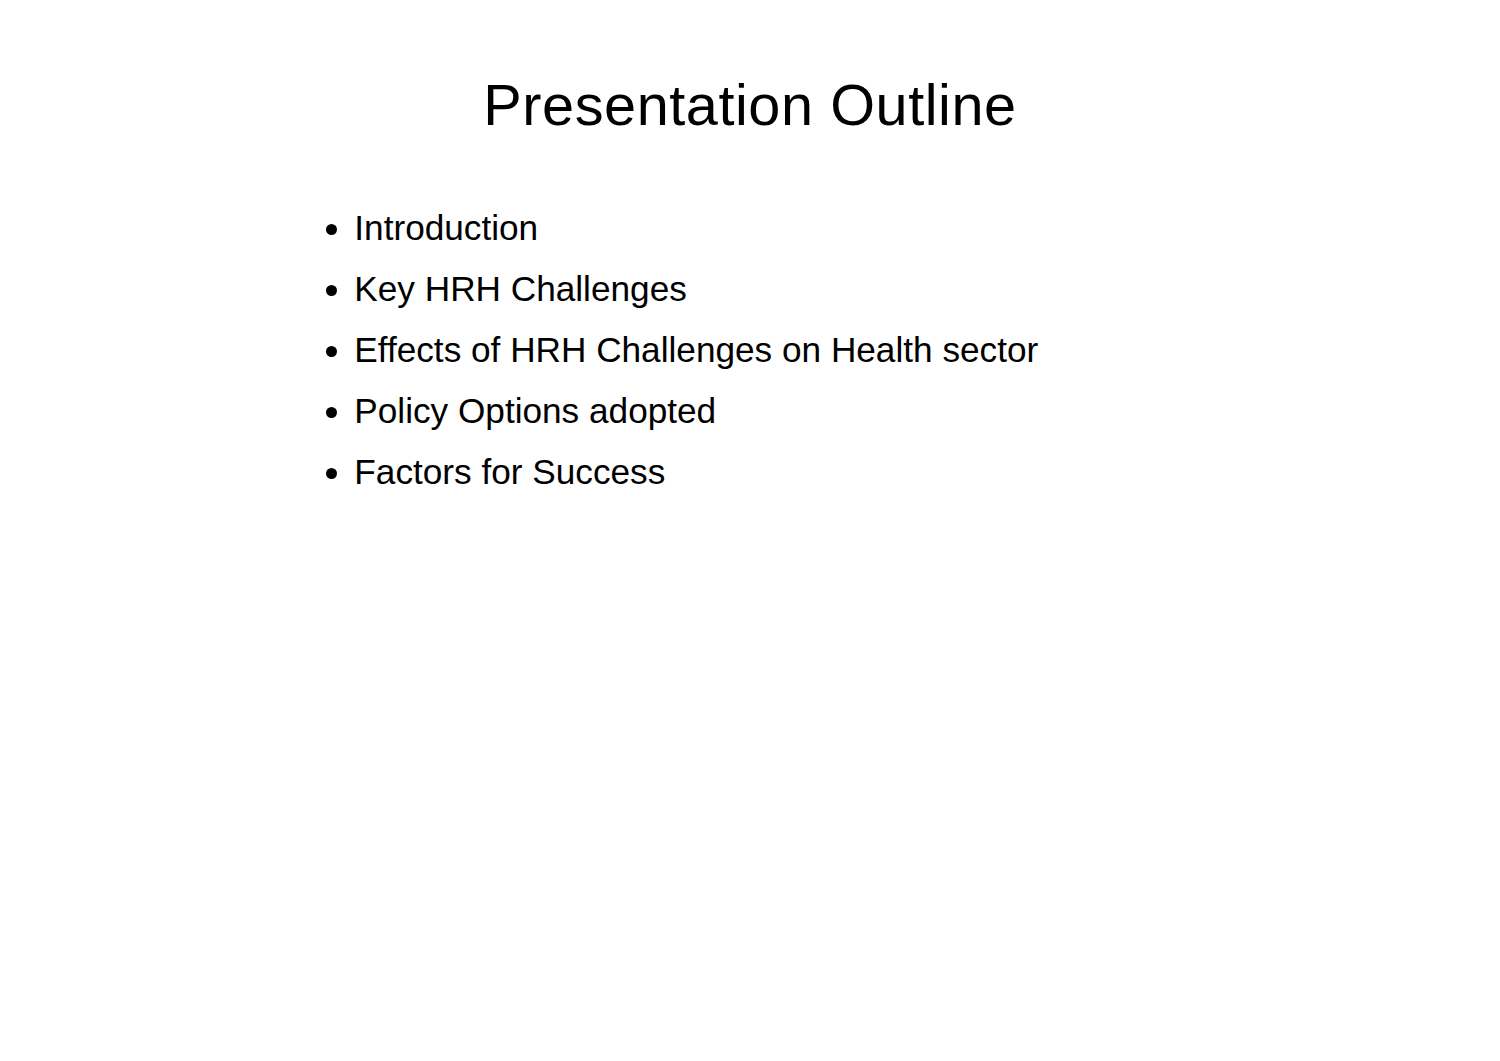Presentation Outline
Introduction
Key HRH Challenges
Effects of HRH Challenges on Health sector
Policy Options adopted
Factors for Success